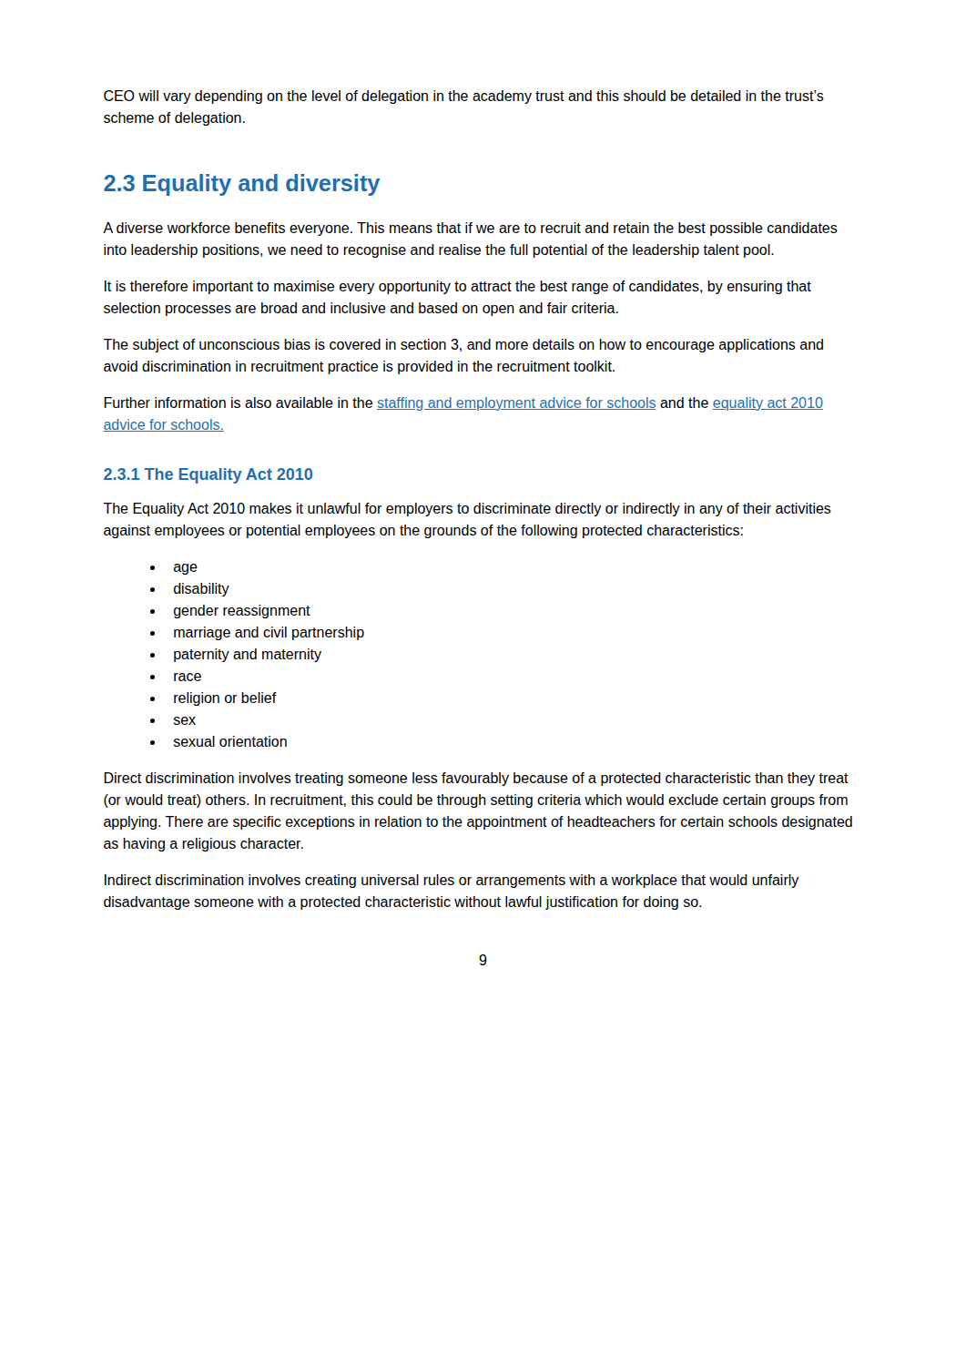CEO will vary depending on the level of delegation in the academy trust and this should be detailed in the trust’s scheme of delegation.
2.3 Equality and diversity
A diverse workforce benefits everyone. This means that if we are to recruit and retain the best possible candidates into leadership positions, we need to recognise and realise the full potential of the leadership talent pool.
It is therefore important to maximise every opportunity to attract the best range of candidates, by ensuring that selection processes are broad and inclusive and based on open and fair criteria.
The subject of unconscious bias is covered in section 3, and more details on how to encourage applications and avoid discrimination in recruitment practice is provided in the recruitment toolkit.
Further information is also available in the staffing and employment advice for schools and the equality act 2010 advice for schools.
2.3.1 The Equality Act 2010
The Equality Act 2010 makes it unlawful for employers to discriminate directly or indirectly in any of their activities against employees or potential employees on the grounds of the following protected characteristics:
age
disability
gender reassignment
marriage and civil partnership
paternity and maternity
race
religion or belief
sex
sexual orientation
Direct discrimination involves treating someone less favourably because of a protected characteristic than they treat (or would treat) others. In recruitment, this could be through setting criteria which would exclude certain groups from applying. There are specific exceptions in relation to the appointment of headteachers for certain schools designated as having a religious character.
Indirect discrimination involves creating universal rules or arrangements with a workplace that would unfairly disadvantage someone with a protected characteristic without lawful justification for doing so.
9